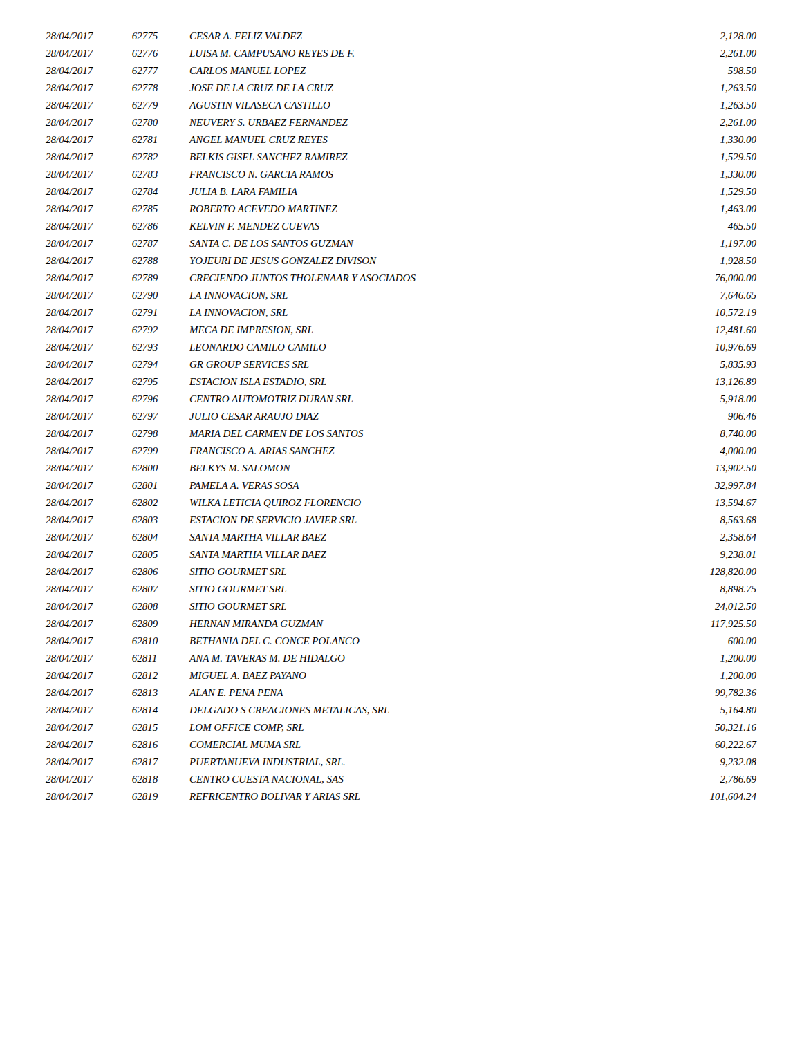| 28/04/2017 | 62775 | CESAR A. FELIZ VALDEZ | 2,128.00 |
| 28/04/2017 | 62776 | LUISA M. CAMPUSANO REYES DE F. | 2,261.00 |
| 28/04/2017 | 62777 | CARLOS MANUEL LOPEZ | 598.50 |
| 28/04/2017 | 62778 | JOSE DE LA CRUZ DE LA CRUZ | 1,263.50 |
| 28/04/2017 | 62779 | AGUSTIN VILASECA CASTILLO | 1,263.50 |
| 28/04/2017 | 62780 | NEUVERY S. URBAEZ FERNANDEZ | 2,261.00 |
| 28/04/2017 | 62781 | ANGEL MANUEL CRUZ REYES | 1,330.00 |
| 28/04/2017 | 62782 | BELKIS GISEL SANCHEZ RAMIREZ | 1,529.50 |
| 28/04/2017 | 62783 | FRANCISCO N. GARCIA RAMOS | 1,330.00 |
| 28/04/2017 | 62784 | JULIA B. LARA FAMILIA | 1,529.50 |
| 28/04/2017 | 62785 | ROBERTO ACEVEDO MARTINEZ | 1,463.00 |
| 28/04/2017 | 62786 | KELVIN F. MENDEZ CUEVAS | 465.50 |
| 28/04/2017 | 62787 | SANTA C. DE LOS SANTOS GUZMAN | 1,197.00 |
| 28/04/2017 | 62788 | YOJEURI DE JESUS GONZALEZ DIVISON | 1,928.50 |
| 28/04/2017 | 62789 | CRECIENDO JUNTOS THOLENAAR Y ASOCIADOS | 76,000.00 |
| 28/04/2017 | 62790 | LA INNOVACION, SRL | 7,646.65 |
| 28/04/2017 | 62791 | LA INNOVACION, SRL | 10,572.19 |
| 28/04/2017 | 62792 | MECA DE IMPRESION, SRL | 12,481.60 |
| 28/04/2017 | 62793 | LEONARDO CAMILO CAMILO | 10,976.69 |
| 28/04/2017 | 62794 | GR GROUP SERVICES SRL | 5,835.93 |
| 28/04/2017 | 62795 | ESTACION ISLA ESTADIO, SRL | 13,126.89 |
| 28/04/2017 | 62796 | CENTRO AUTOMOTRIZ DURAN SRL | 5,918.00 |
| 28/04/2017 | 62797 | JULIO CESAR ARAUJO DIAZ | 906.46 |
| 28/04/2017 | 62798 | MARIA DEL CARMEN DE LOS SANTOS | 8,740.00 |
| 28/04/2017 | 62799 | FRANCISCO A. ARIAS SANCHEZ | 4,000.00 |
| 28/04/2017 | 62800 | BELKYS M. SALOMON | 13,902.50 |
| 28/04/2017 | 62801 | PAMELA A. VERAS SOSA | 32,997.84 |
| 28/04/2017 | 62802 | WILKA LETICIA QUIROZ FLORENCIO | 13,594.67 |
| 28/04/2017 | 62803 | ESTACION DE SERVICIO JAVIER SRL | 8,563.68 |
| 28/04/2017 | 62804 | SANTA MARTHA VILLAR BAEZ | 2,358.64 |
| 28/04/2017 | 62805 | SANTA MARTHA VILLAR BAEZ | 9,238.01 |
| 28/04/2017 | 62806 | SITIO GOURMET SRL | 128,820.00 |
| 28/04/2017 | 62807 | SITIO GOURMET SRL | 8,898.75 |
| 28/04/2017 | 62808 | SITIO GOURMET SRL | 24,012.50 |
| 28/04/2017 | 62809 | HERNAN MIRANDA GUZMAN | 117,925.50 |
| 28/04/2017 | 62810 | BETHANIA DEL C. CONCE POLANCO | 600.00 |
| 28/04/2017 | 62811 | ANA M. TAVERAS M. DE HIDALGO | 1,200.00 |
| 28/04/2017 | 62812 | MIGUEL A. BAEZ PAYANO | 1,200.00 |
| 28/04/2017 | 62813 | ALAN E. PENA PENA | 99,782.36 |
| 28/04/2017 | 62814 | DELGADO S CREACIONES METALICAS, SRL | 5,164.80 |
| 28/04/2017 | 62815 | LOM OFFICE COMP, SRL | 50,321.16 |
| 28/04/2017 | 62816 | COMERCIAL MUMA SRL | 60,222.67 |
| 28/04/2017 | 62817 | PUERTANUEVA INDUSTRIAL, SRL. | 9,232.08 |
| 28/04/2017 | 62818 | CENTRO CUESTA NACIONAL, SAS | 2,786.69 |
| 28/04/2017 | 62819 | REFRICENTRO BOLIVAR Y ARIAS SRL | 101,604.24 |